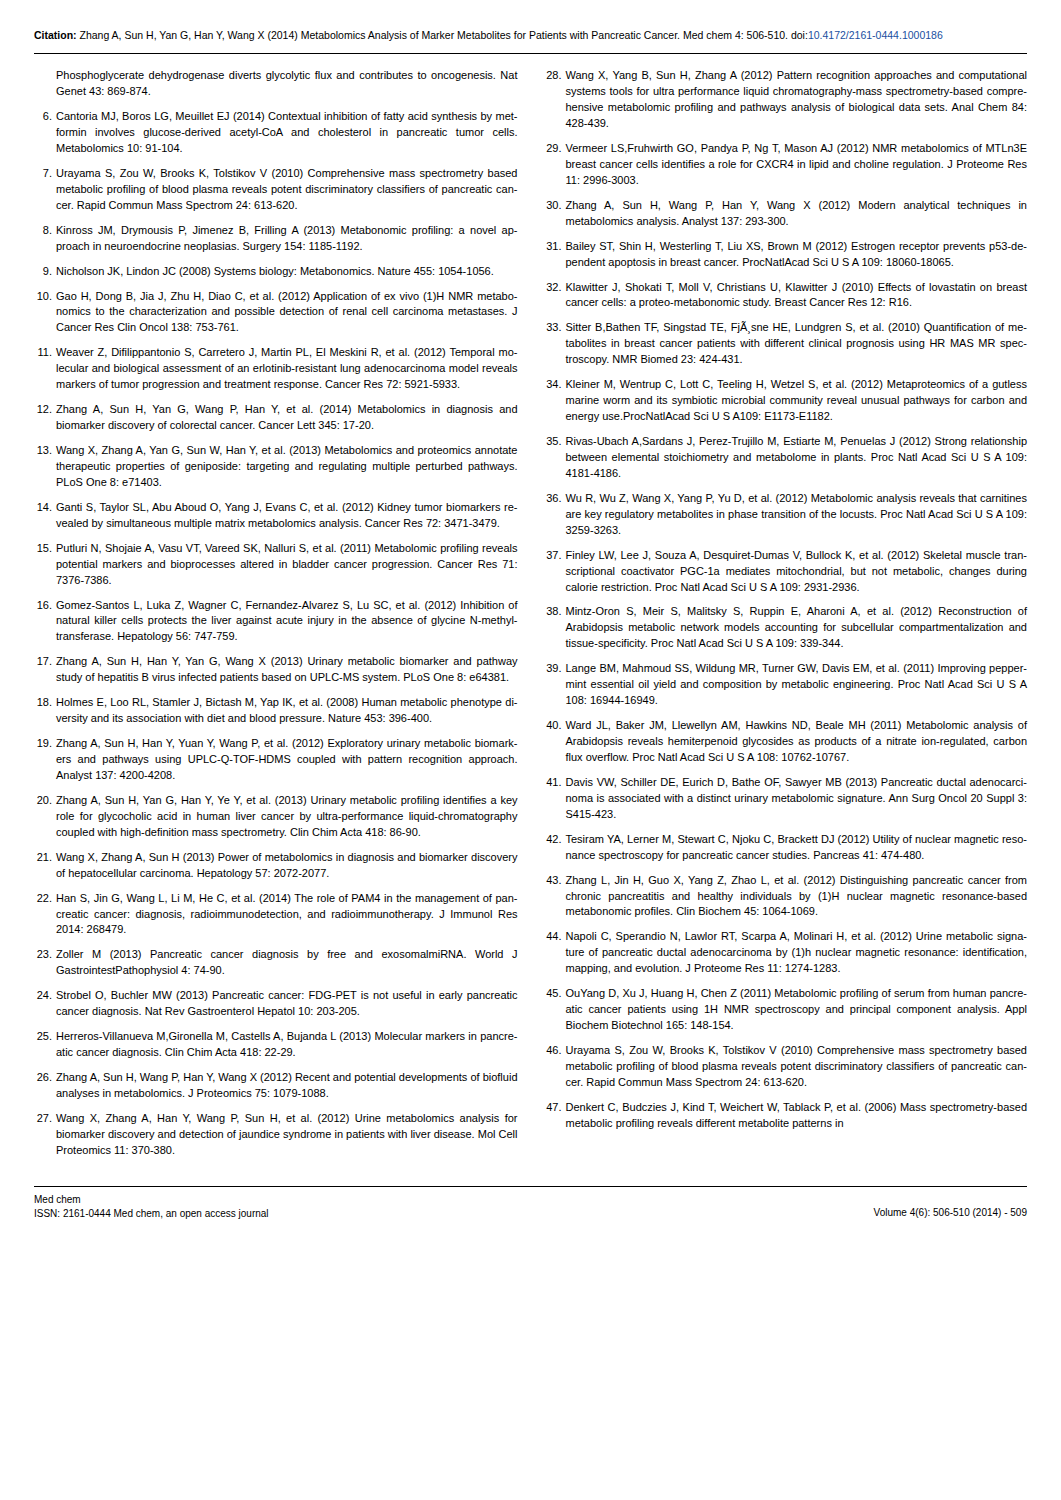Citation: Zhang A, Sun H, Yan G, Han Y, Wang X (2014) Metabolomics Analysis of Marker Metabolites for Patients with Pancreatic Cancer. Med chem 4: 506-510. doi:10.4172/2161-0444.1000186
Phosphoglycerate dehydrogenase diverts glycolytic flux and contributes to oncogenesis. Nat Genet 43: 869-874.
6 Cantoria MJ, Boros LG, Meuillet EJ (2014) Contextual inhibition of fatty acid synthesis by metformin involves glucose-derived acetyl-CoA and cholesterol in pancreatic tumor cells. Metabolomics 10: 91-104.
7 Urayama S, Zou W, Brooks K, Tolstikov V (2010) Comprehensive mass spectrometry based metabolic profiling of blood plasma reveals potent discriminatory classifiers of pancreatic cancer. Rapid Commun Mass Spectrom 24: 613-620.
8 Kinross JM, Drymousis P, Jimenez B, Frilling A (2013) Metabonomic profiling: a novel approach in neuroendocrine neoplasias. Surgery 154: 1185-1192.
9 Nicholson JK, Lindon JC (2008) Systems biology: Metabonomics. Nature 455: 1054-1056.
10 Gao H, Dong B, Jia J, Zhu H, Diao C, et al. (2012) Application of ex vivo (1)H NMR metabonomics to the characterization and possible detection of renal cell carcinoma metastases. J Cancer Res Clin Oncol 138: 753-761.
11 Weaver Z, Difilippantonio S, Carretero J, Martin PL, El Meskini R, et al. (2012) Temporal molecular and biological assessment of an erlotinib-resistant lung adenocarcinoma model reveals markers of tumor progression and treatment response. Cancer Res 72: 5921-5933.
12 Zhang A, Sun H, Yan G, Wang P, Han Y, et al. (2014) Metabolomics in diagnosis and biomarker discovery of colorectal cancer. Cancer Lett 345: 17-20.
13 Wang X, Zhang A, Yan G, Sun W, Han Y, et al. (2013) Metabolomics and proteomics annotate therapeutic properties of geniposide: targeting and regulating multiple perturbed pathways. PLoS One 8: e71403.
14 Ganti S, Taylor SL, Abu Aboud O, Yang J, Evans C, et al. (2012) Kidney tumor biomarkers revealed by simultaneous multiple matrix metabolomics analysis. Cancer Res 72: 3471-3479.
15 Putluri N, Shojaie A, Vasu VT, Vareed SK, Nalluri S, et al. (2011) Metabolomic profiling reveals potential markers and bioprocesses altered in bladder cancer progression. Cancer Res 71: 7376-7386.
16 Gomez-Santos L, Luka Z, Wagner C, Fernandez-Alvarez S, Lu SC, et al. (2012) Inhibition of natural killer cells protects the liver against acute injury in the absence of glycine N-methyltransferase. Hepatology 56: 747-759.
17 Zhang A, Sun H, Han Y, Yan G, Wang X (2013) Urinary metabolic biomarker and pathway study of hepatitis B virus infected patients based on UPLC-MS system. PLoS One 8: e64381.
18 Holmes E, Loo RL, Stamler J, Bictash M, Yap IK, et al. (2008) Human metabolic phenotype diversity and its association with diet and blood pressure. Nature 453: 396-400.
19 Zhang A, Sun H, Han Y, Yuan Y, Wang P, et al. (2012) Exploratory urinary metabolic biomarkers and pathways using UPLC-Q-TOF-HDMS coupled with pattern recognition approach. Analyst 137: 4200-4208.
20 Zhang A, Sun H, Yan G, Han Y, Ye Y, et al. (2013) Urinary metabolic profiling identifies a key role for glycocholic acid in human liver cancer by ultra-performance liquid-chromatography coupled with high-definition mass spectrometry. Clin Chim Acta 418: 86-90.
21 Wang X, Zhang A, Sun H (2013) Power of metabolomics in diagnosis and biomarker discovery of hepatocellular carcinoma. Hepatology 57: 2072-2077.
22 Han S, Jin G, Wang L, Li M, He C, et al. (2014) The role of PAM4 in the management of pancreatic cancer: diagnosis, radioimmunodetection, and radioimmunotherapy. J Immunol Res 2014: 268479.
23 Zoller M (2013) Pancreatic cancer diagnosis by free and exosomalmiRNA. World J GastrointestPathophysiol 4: 74-90.
24 Strobel O, Buchler MW (2013) Pancreatic cancer: FDG-PET is not useful in early pancreatic cancer diagnosis. Nat Rev Gastroenterol Hepatol 10: 203-205.
25 Herreros-Villanueva M,Gironella M, Castells A, Bujanda L (2013) Molecular markers in pancreatic cancer diagnosis. Clin Chim Acta 418: 22-29.
26 Zhang A, Sun H, Wang P, Han Y, Wang X (2012) Recent and potential developments of biofluid analyses in metabolomics. J Proteomics 75: 1079-1088.
27 Wang X, Zhang A, Han Y, Wang P, Sun H, et al. (2012) Urine metabolomics analysis for biomarker discovery and detection of jaundice syndrome in patients with liver disease. Mol Cell Proteomics 11: 370-380.
28 Wang X, Yang B, Sun H, Zhang A (2012) Pattern recognition approaches and computational systems tools for ultra performance liquid chromatography-mass spectrometry-based comprehensive metabolomic profiling and pathways analysis of biological data sets. Anal Chem 84: 428-439.
29 Vermeer LS,Fruhwirth GO, Pandya P, Ng T, Mason AJ (2012) NMR metabolomics of MTLn3E breast cancer cells identifies a role for CXCR4 in lipid and choline regulation. J Proteome Res 11: 2996-3003.
30 Zhang A, Sun H, Wang P, Han Y, Wang X (2012) Modern analytical techniques in metabolomics analysis. Analyst 137: 293-300.
31 Bailey ST, Shin H, Westerling T, Liu XS, Brown M (2012) Estrogen receptor prevents p53-dependent apoptosis in breast cancer. ProcNatlAcad Sci U S A 109: 18060-18065.
32 Klawitter J, Shokati T, Moll V, Christians U, Klawitter J (2010) Effects of lovastatin on breast cancer cells: a proteo-metabonomic study. Breast Cancer Res 12: R16.
33 Sitter B,Bathen TF, Singstad TE, FjÃ¸sne HE, Lundgren S, et al. (2010) Quantification of metabolites in breast cancer patients with different clinical prognosis using HR MAS MR spectroscopy. NMR Biomed 23: 424-431.
34 Kleiner M, Wentrup C, Lott C, Teeling H, Wetzel S, et al. (2012) Metaproteomics of a gutless marine worm and its symbiotic microbial community reveal unusual pathways for carbon and energy use.ProcNatlAcad Sci U S A109: E1173-E1182.
35 Rivas-Ubach A,Sardans J, Perez-Trujillo M, Estiarte M, Penuelas J (2012) Strong relationship between elemental stoichiometry and metabolome in plants. Proc Natl Acad Sci U S A 109: 4181-4186.
36 Wu R, Wu Z, Wang X, Yang P, Yu D, et al. (2012) Metabolomic analysis reveals that carnitines are key regulatory metabolites in phase transition of the locusts. Proc Natl Acad Sci U S A 109: 3259-3263.
37 Finley LW, Lee J, Souza A, Desquiret-Dumas V, Bullock K, et al. (2012) Skeletal muscle transcriptional coactivator PGC-1a mediates mitochondrial, but not metabolic, changes during calorie restriction. Proc Natl Acad Sci U S A 109: 2931-2936.
38 Mintz-Oron S, Meir S, Malitsky S, Ruppin E, Aharoni A, et al. (2012) Reconstruction of Arabidopsis metabolic network models accounting for subcellular compartmentalization and tissue-specificity. Proc Natl Acad Sci U S A 109: 339-344.
39 Lange BM, Mahmoud SS, Wildung MR, Turner GW, Davis EM, et al. (2011) Improving peppermint essential oil yield and composition by metabolic engineering. Proc Natl Acad Sci U S A 108: 16944-16949.
40 Ward JL, Baker JM, Llewellyn AM, Hawkins ND, Beale MH (2011) Metabolomic analysis of Arabidopsis reveals hemiterpenoid glycosides as products of a nitrate ion-regulated, carbon flux overflow. Proc Natl Acad Sci U S A 108: 10762-10767.
41 Davis VW, Schiller DE, Eurich D, Bathe OF, Sawyer MB (2013) Pancreatic ductal adenocarcinoma is associated with a distinct urinary metabolomic signature. Ann Surg Oncol 20 Suppl 3: S415-423.
42 Tesiram YA, Lerner M, Stewart C, Njoku C, Brackett DJ (2012) Utility of nuclear magnetic resonance spectroscopy for pancreatic cancer studies. Pancreas 41: 474-480.
43 Zhang L, Jin H, Guo X, Yang Z, Zhao L, et al. (2012) Distinguishing pancreatic cancer from chronic pancreatitis and healthy individuals by (1)H nuclear magnetic resonance-based metabonomic profiles. Clin Biochem 45: 1064-1069.
44 Napoli C, Sperandio N, Lawlor RT, Scarpa A, Molinari H, et al. (2012) Urine metabolic signature of pancreatic ductal adenocarcinoma by (1)h nuclear magnetic resonance: identification, mapping, and evolution. J Proteome Res 11: 1274-1283.
45 OuYang D, Xu J, Huang H, Chen Z (2011) Metabolomic profiling of serum from human pancreatic cancer patients using 1H NMR spectroscopy and principal component analysis. Appl Biochem Biotechnol 165: 148-154.
46 Urayama S, Zou W, Brooks K, Tolstikov V (2010) Comprehensive mass spectrometry based metabolic profiling of blood plasma reveals potent discriminatory classifiers of pancreatic cancer. Rapid Commun Mass Spectrom 24: 613-620.
47 Denkert C, Budczies J, Kind T, Weichert W, Tablack P, et al. (2006) Mass spectrometry-based metabolic profiling reveals different metabolite patterns in
Med chem
ISSN: 2161-0444 Med chem, an open access journal
Volume 4(6): 506-510 (2014) - 509